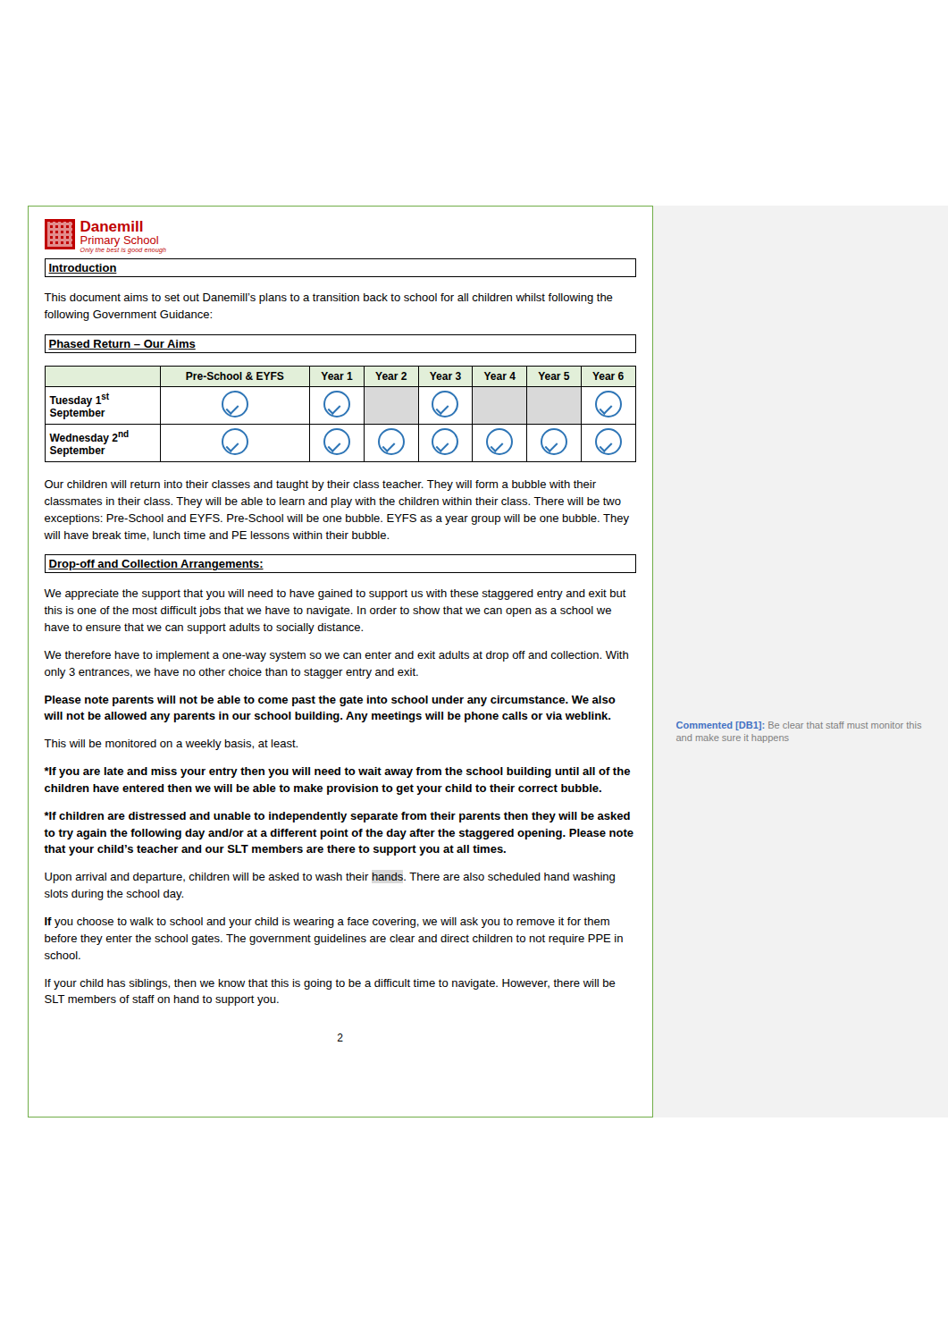Danemill
Primary School
Only the best is good enough
Introduction
This document aims to set out Danemill’s plans to a transition back to school for all children whilst following the following Government Guidance:
Phased Return – Our Aims
| | Pre-School & EYFS | Year 1 | Year 2 | Year 3 | Year 4 | Year 5 | Year 6 |
| --- | --- | --- | --- | --- | --- | --- | --- |
| Tuesday 1 st September | | | | | | | |
| Wednesday 2 nd September | | | | | | | |
Our children will return into their classes and taught by their class teacher. They will form a bubble with their classmates in their class. They will be able to learn and play with the children within their class. There will be two exceptions: Pre-School and EYFS. Pre-School will be one bubble. EYFS as a year group will be one bubble. They will have break time, lunch time and PE lessons within their bubble.
Drop-off and Collection Arrangements:
We appreciate the support that you will need to have gained to support us with these staggered entry and exit but this is one of the most difficult jobs that we have to navigate. In order to show that we can open as a school we have to ensure that we can support adults to socially distance.
We therefore have to implement a one-way system so we can enter and exit adults at drop off and collection. With only 3 entrances, we have no other choice than to stagger entry and exit.
Please note parents will not be able to come past the gate into school under any circumstance. We also will not be allowed any parents in our school building. Any meetings will be phone calls or via weblink.
This will be monitored on a weekly basis, at least.
*If you are late and miss your entry then you will need to wait away from the school building until all of the children have entered then we will be able to make provision to get your child to their correct bubble.
*If children are distressed and unable to independently separate from their parents then they will be asked to try again the following day and/or at a different point of the day after the staggered opening. Please note that your child’s teacher and our SLT members are there to support you at all times.
Upon arrival and departure, children will be asked to wash their hands. There are also scheduled hand washing slots during the school day.
If you choose to walk to school and your child is wearing a face covering, we will ask you to remove it for them before they enter the school gates. The government guidelines are clear and direct children to not require PPE in school.
If your child has siblings, then we know that this is going to be a difficult time to navigate. However, there will be SLT members of staff on hand to support you.
2
Commented [DB1]: Be clear that staff must monitor this and make sure it happens